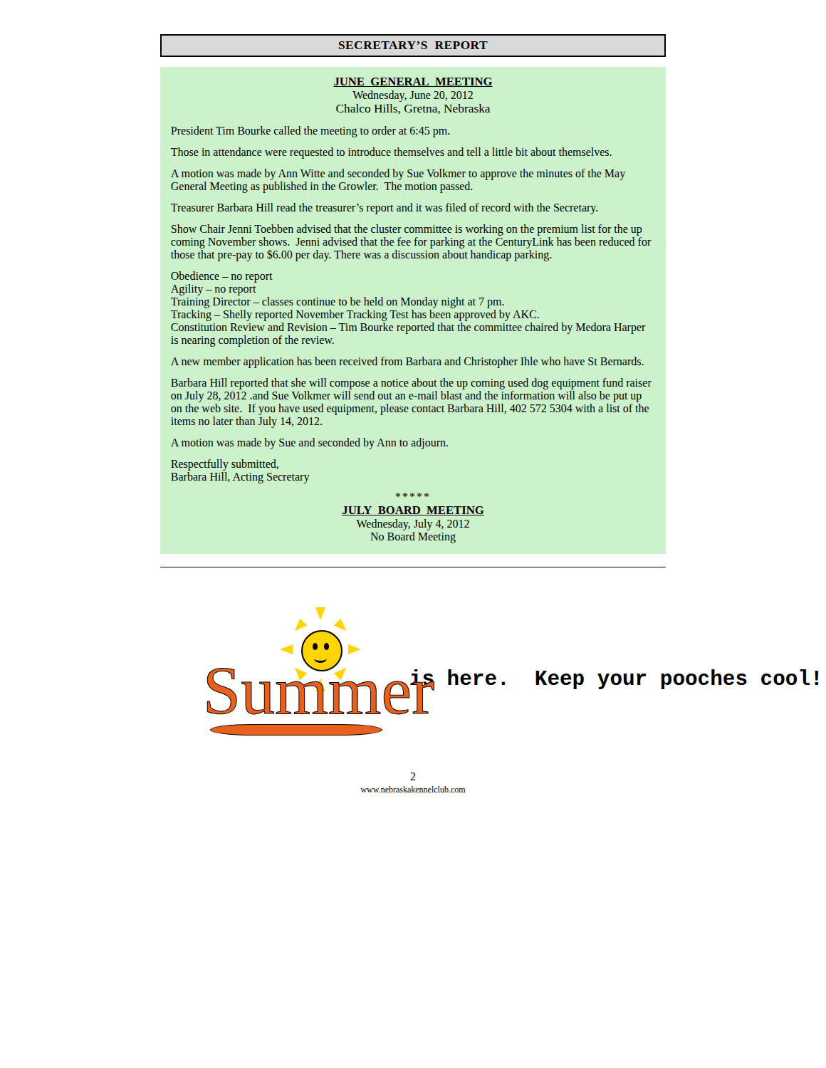SECRETARY’S REPORT
JUNE GENERAL MEETING
Wednesday, June 20, 2012
Chalco Hills, Gretna, Nebraska
President Tim Bourke called the meeting to order at 6:45 pm.
Those in attendance were requested to introduce themselves and tell a little bit about themselves.
A motion was made by Ann Witte and seconded by Sue Volkmer to approve the minutes of the May General Meeting as published in the Growler. The motion passed.
Treasurer Barbara Hill read the treasurer’s report and it was filed of record with the Secretary.
Show Chair Jenni Toebben advised that the cluster committee is working on the premium list for the up coming November shows. Jenni advised that the fee for parking at the CenturyLink has been reduced for those that pre-pay to $6.00 per day. There was a discussion about handicap parking.
Obedience – no report
Agility – no report
Training Director – classes continue to be held on Monday night at 7 pm.
Tracking – Shelly reported November Tracking Test has been approved by AKC.
Constitution Review and Revision – Tim Bourke reported that the committee chaired by Medora Harper is nearing completion of the review.
A new member application has been received from Barbara and Christopher Ihle who have St Bernards.
Barbara Hill reported that she will compose a notice about the up coming used dog equipment fund raiser on July 28, 2012 .and Sue Volkmer will send out an e-mail blast and the information will also be put up on the web site. If you have used equipment, please contact Barbara Hill, 402 572 5304 with a list of the items no later than July 14, 2012.
A motion was made by Sue and seconded by Ann to adjourn.
Respectfully submitted,
Barbara Hill, Acting Secretary
*****
JULY BOARD MEETING
Wednesday, July 4, 2012
No Board Meeting
Summer
is here. Keep your pooches cool!
2
www.nebraskakennelclub.com